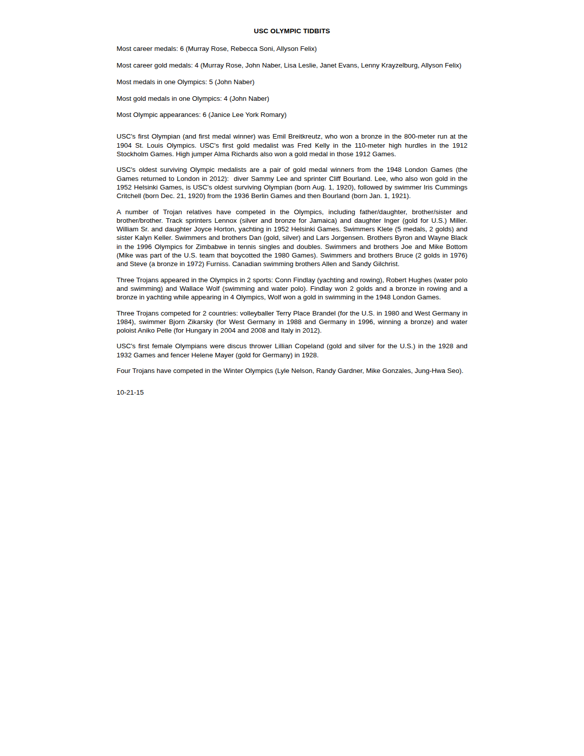USC OLYMPIC TIDBITS
Most career medals: 6 (Murray Rose, Rebecca Soni, Allyson Felix)
Most career gold medals: 4 (Murray Rose, John Naber, Lisa Leslie, Janet Evans, Lenny Krayzelburg, Allyson Felix)
Most medals in one Olympics: 5 (John Naber)
Most gold medals in one Olympics: 4 (John Naber)
Most Olympic appearances: 6 (Janice Lee York Romary)
USC's first Olympian (and first medal winner) was Emil Breitkreutz, who won a bronze in the 800-meter run at the 1904 St. Louis Olympics. USC's first gold medalist was Fred Kelly in the 110-meter high hurdles in the 1912 Stockholm Games. High jumper Alma Richards also won a gold medal in those 1912 Games.
USC's oldest surviving Olympic medalists are a pair of gold medal winners from the 1948 London Games (the Games returned to London in 2012): diver Sammy Lee and sprinter Cliff Bourland. Lee, who also won gold in the 1952 Helsinki Games, is USC's oldest surviving Olympian (born Aug. 1, 1920), followed by swimmer Iris Cummings Critchell (born Dec. 21, 1920) from the 1936 Berlin Games and then Bourland (born Jan. 1, 1921).
A number of Trojan relatives have competed in the Olympics, including father/daughter, brother/sister and brother/brother. Track sprinters Lennox (silver and bronze for Jamaica) and daughter Inger (gold for U.S.) Miller. William Sr. and daughter Joyce Horton, yachting in 1952 Helsinki Games. Swimmers Klete (5 medals, 2 golds) and sister Kalyn Keller. Swimmers and brothers Dan (gold, silver) and Lars Jorgensen. Brothers Byron and Wayne Black in the 1996 Olympics for Zimbabwe in tennis singles and doubles. Swimmers and brothers Joe and Mike Bottom (Mike was part of the U.S. team that boycotted the 1980 Games). Swimmers and brothers Bruce (2 golds in 1976) and Steve (a bronze in 1972) Furniss. Canadian swimming brothers Allen and Sandy Gilchrist.
Three Trojans appeared in the Olympics in 2 sports: Conn Findlay (yachting and rowing), Robert Hughes (water polo and swimming) and Wallace Wolf (swimming and water polo). Findlay won 2 golds and a bronze in rowing and a bronze in yachting while appearing in 4 Olympics, Wolf won a gold in swimming in the 1948 London Games.
Three Trojans competed for 2 countries: volleyballer Terry Place Brandel (for the U.S. in 1980 and West Germany in 1984), swimmer Bjorn Zikarsky (for West Germany in 1988 and Germany in 1996, winning a bronze) and water poloist Aniko Pelle (for Hungary in 2004 and 2008 and Italy in 2012).
USC's first female Olympians were discus thrower Lillian Copeland (gold and silver for the U.S.) in the 1928 and 1932 Games and fencer Helene Mayer (gold for Germany) in 1928.
Four Trojans have competed in the Winter Olympics (Lyle Nelson, Randy Gardner, Mike Gonzales, Jung-Hwa Seo).
10-21-15